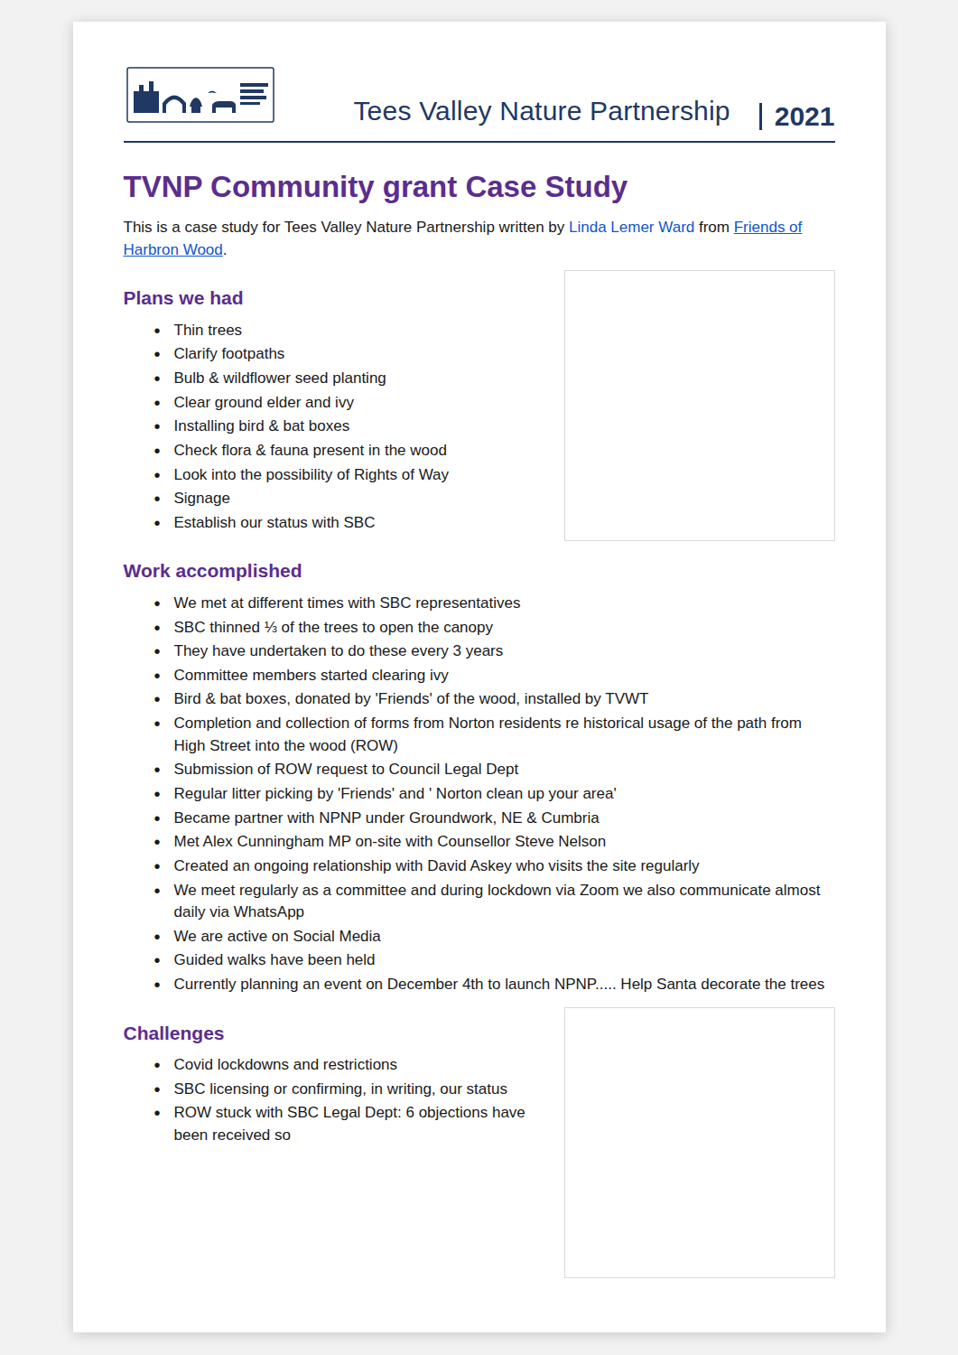Tees Valley Nature Partnership
2021
TVNP Community grant Case Study
This is a case study for Tees Valley Nature Partnership written by Linda Lemer Ward from Friends of Harbron Wood.
Plans we had
Thin trees
Clarify footpaths
Bulb & wildflower seed planting
Clear ground elder and ivy
Installing bird & bat boxes
Check flora & fauna present in the wood
Look into the possibility of Rights of Way
Signage
Establish our status with SBC
Work accomplished
We met at different times with SBC representatives
SBC thinned ⅓ of the trees to open the canopy
They have undertaken to do these every 3 years
Committee members started clearing ivy
Bird & bat boxes, donated by 'Friends' of the wood, installed by TVWT
Completion and collection of forms from Norton residents re historical usage of the path from High Street into the wood (ROW)
Submission of ROW request to Council Legal Dept
Regular litter picking by 'Friends' and ' Norton clean up your area'
Became partner with NPNP under Groundwork, NE & Cumbria
Met Alex Cunningham MP on-site with Counsellor Steve Nelson
Created an ongoing relationship with David Askey who visits the site regularly
We meet regularly as a committee and during lockdown via Zoom we also communicate almost daily via WhatsApp
We are active on Social Media
Guided walks have been held
Currently planning an event on December 4th to launch NPNP..... Help Santa decorate the trees
Challenges
Covid lockdowns and restrictions
SBC licensing or confirming, in writing, our status
ROW stuck with SBC Legal Dept: 6 objections have been received so